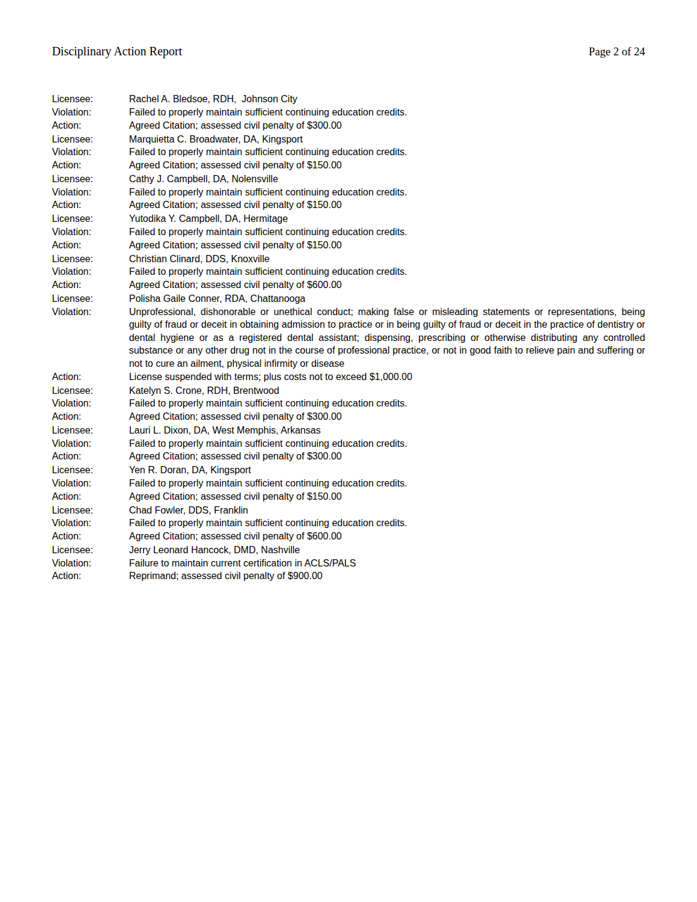Disciplinary Action Report Page 2 of 24
| Licensee: | Rachel A. Bledsoe, RDH, Johnson City |
| Violation: | Failed to properly maintain sufficient continuing education credits. |
| Action: | Agreed Citation; assessed civil penalty of $300.00 |
| Licensee: | Marquietta C. Broadwater, DA, Kingsport |
| Violation: | Failed to properly maintain sufficient continuing education credits. |
| Action: | Agreed Citation; assessed civil penalty of $150.00 |
| Licensee: | Cathy J. Campbell, DA, Nolensville |
| Violation: | Failed to properly maintain sufficient continuing education credits. |
| Action: | Agreed Citation; assessed civil penalty of $150.00 |
| Licensee: | Yutodika Y. Campbell, DA, Hermitage |
| Violation: | Failed to properly maintain sufficient continuing education credits. |
| Action: | Agreed Citation; assessed civil penalty of $150.00 |
| Licensee: | Christian Clinard, DDS, Knoxville |
| Violation: | Failed to properly maintain sufficient continuing education credits. |
| Action: | Agreed Citation; assessed civil penalty of $600.00 |
| Licensee: | Polisha Gaile Conner, RDA, Chattanooga |
| Violation: | Unprofessional, dishonorable or unethical conduct; making false or misleading statements or representations, being guilty of fraud or deceit in obtaining admission to practice or in being guilty of fraud or deceit in the practice of dentistry or dental hygiene or as a registered dental assistant; dispensing, prescribing or otherwise distributing any controlled substance or any other drug not in the course of professional practice, or not in good faith to relieve pain and suffering or not to cure an ailment, physical infirmity or disease |
| Action: | License suspended with terms; plus costs not to exceed $1,000.00 |
| Licensee: | Katelyn S. Crone, RDH, Brentwood |
| Violation: | Failed to properly maintain sufficient continuing education credits. |
| Action: | Agreed Citation; assessed civil penalty of $300.00 |
| Licensee: | Lauri L. Dixon, DA, West Memphis, Arkansas |
| Violation: | Failed to properly maintain sufficient continuing education credits. |
| Action: | Agreed Citation; assessed civil penalty of $300.00 |
| Licensee: | Yen R. Doran, DA, Kingsport |
| Violation: | Failed to properly maintain sufficient continuing education credits. |
| Action: | Agreed Citation; assessed civil penalty of $150.00 |
| Licensee: | Chad Fowler, DDS, Franklin |
| Violation: | Failed to properly maintain sufficient continuing education credits. |
| Action: | Agreed Citation; assessed civil penalty of $600.00 |
| Licensee: | Jerry Leonard Hancock, DMD, Nashville |
| Violation: | Failure to maintain current certification in ACLS/PALS |
| Action: | Reprimand; assessed civil penalty of $900.00 |